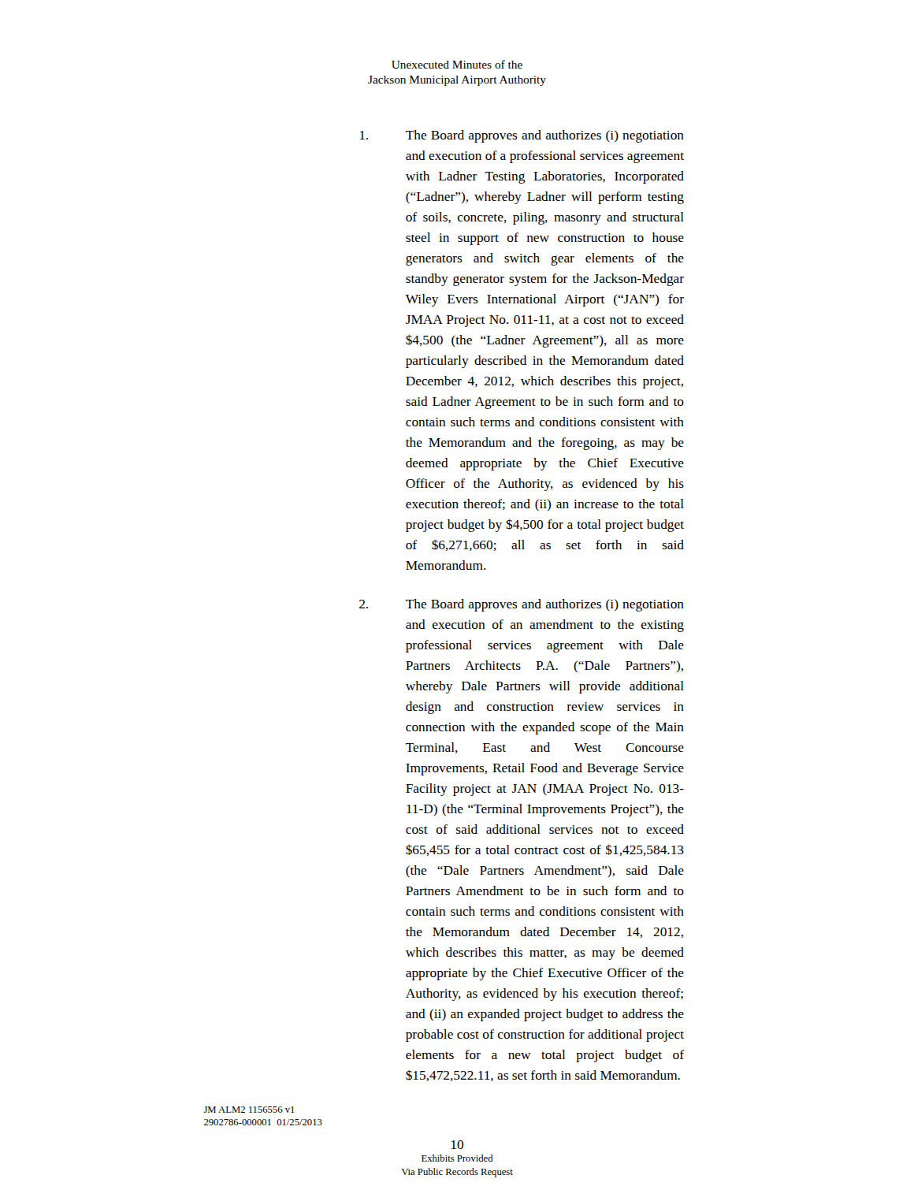Unexecuted Minutes of the
Jackson Municipal Airport Authority
1.
The Board approves and authorizes (i) negotiation and execution of a professional services agreement with Ladner Testing Laboratories, Incorporated (“Ladner”), whereby Ladner will perform testing of soils, concrete, piling, masonry and structural steel in support of new construction to house generators and switch gear elements of the standby generator system for the Jackson-Medgar Wiley Evers International Airport (“JAN”) for JMAA Project No. 011-11, at a cost not to exceed $4,500 (the “Ladner Agreement”), all as more particularly described in the Memorandum dated December 4, 2012, which describes this project, said Ladner Agreement to be in such form and to contain such terms and conditions consistent with the Memorandum and the foregoing, as may be deemed appropriate by the Chief Executive Officer of the Authority, as evidenced by his execution thereof; and (ii) an increase to the total project budget by $4,500 for a total project budget of $6,271,660; all as set forth in said Memorandum.
2.
The Board approves and authorizes (i) negotiation and execution of an amendment to the existing professional services agreement with Dale Partners Architects P.A. (“Dale Partners”), whereby Dale Partners will provide additional design and construction review services in connection with the expanded scope of the Main Terminal, East and West Concourse Improvements, Retail Food and Beverage Service Facility project at JAN (JMAA Project No. 013-11-D) (the “Terminal Improvements Project”), the cost of said additional services not to exceed $65,455 for a total contract cost of $1,425,584.13 (the “Dale Partners Amendment”), said Dale Partners Amendment to be in such form and to contain such terms and conditions consistent with the Memorandum dated December 14, 2012, which describes this matter, as may be deemed appropriate by the Chief Executive Officer of the Authority, as evidenced by his execution thereof; and (ii) an expanded project budget to address the probable cost of construction for additional project elements for a new total project budget of $15,472,522.11, as set forth in said Memorandum.
10
JM ALM2 1156556 v1
2902786-000001 01/25/2013
Exhibits Provided
Via Public Records Request